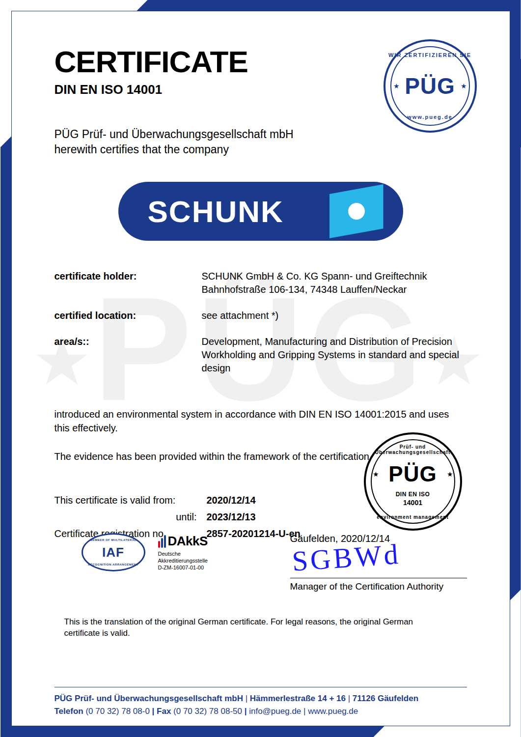★PÜG★
WIR ZERTIFIZIEREN SIE
★★
PÜG
www.pueg.de
Prüf- und Überwachungsgesellschaft
★★
PÜG
DIN EN ISO
14001
environment management
CERTIFICATE
DIN EN ISO 14001
PÜG Prüf- und Überwachungsgesellschaft mbH
herewith certifies that the company
SCHUNK
| certificate holder: | SCHUNK GmbH & Co. KG Spann- und Greiftechnik Bahnhofstraße 106-134, 74348 Lauffen/Neckar |
| certified location: | see attachment *) |
| area/s:: | Development, Manufacturing and Distribution of Precision Workholding and Gripping Systems in standard and special design |
introduced an environmental system in accordance with DIN EN ISO 14001:2015 and uses this effectively.
The evidence has been provided within the framework of the certification audit.
| This certificate is valid from: | 2020/12/14 |
| until: | 2023/12/13 |
| Certificate registration no. | 2857-20201214-U-en |
MEMBER OF MULTILATERAL
IAF
RECOGNITION ARRANGEMENT
DAkkS
Deutsche
Akkreditierungsstelle
D-ZM-16007-01-00
Gäufelden, 2020/12/14
S G B W d
Manager of the Certification Authority
This is the translation of the original German certificate. For legal reasons, the original German certificate is valid.
PÜG Prüf- und Überwachungsgesellschaft mbH | Hämmerlestraße 14 + 16 | 71126 Gäufelden
Telefon (0 70 32) 78 08-0 | Fax (0 70 32) 78 08-50 | info@pueg.de | www.pueg.de